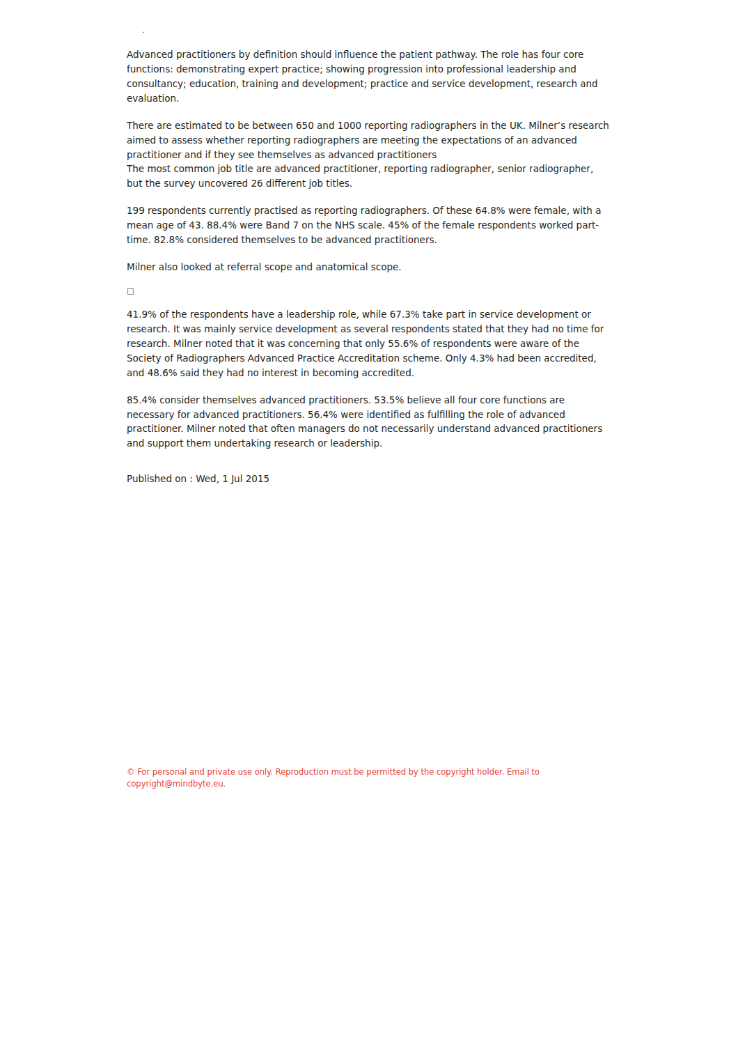.
Advanced practitioners by definition should influence the patient pathway. The role has four core functions: demonstrating expert practice; showing progression into professional leadership and consultancy; education, training and development; practice and service development, research and evaluation.
There are estimated to be between 650 and 1000 reporting radiographers in the UK. Milner’s research aimed to assess whether reporting radiographers are meeting the expectations of an advanced practitioner and if they see themselves as advanced practitioners
The most common job title are advanced practitioner, reporting radiographer, senior radiographer, but the survey uncovered 26 different job titles.
199 respondents currently practised as reporting radiographers. Of these 64.8% were female, with a mean age of 43. 88.4% were Band 7 on the NHS scale. 45% of the female respondents worked part-time. 82.8% considered themselves to be advanced practitioners.
Milner also looked at referral scope and anatomical scope.
□
41.9% of the respondents have a leadership role, while 67.3% take part in service development or research. It was mainly service development as several respondents stated that they had no time for research. Milner noted that it was concerning that only 55.6% of respondents were aware of the Society of Radiographers Advanced Practice Accreditation scheme. Only 4.3% had been accredited, and 48.6% said they had no interest in becoming accredited.
85.4% consider themselves advanced practitioners. 53.5% believe all four core functions are necessary for advanced practitioners. 56.4% were identified as fulfilling the role of advanced practitioner. Milner noted that often managers do not necessarily understand advanced practitioners and support them undertaking research or leadership.
Published on : Wed, 1 Jul 2015
© For personal and private use only. Reproduction must be permitted by the copyright holder. Email to copyright@mindbyte.eu.